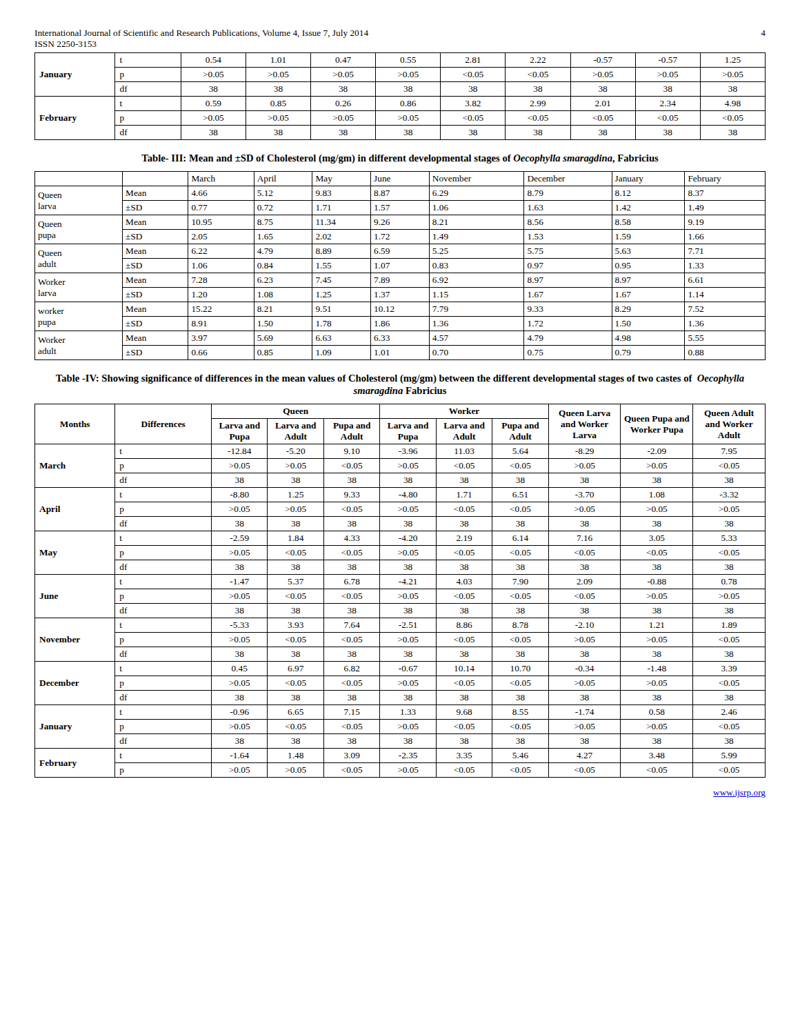International Journal of Scientific and Research Publications, Volume 4, Issue 7, July 2014
ISSN 2250-3153
4
| January | t | 0.54 | 1.01 | 0.47 | 0.55 | 2.81 | 2.22 | -0.57 | -0.57 | 1.25 |
| p | >0.05 | >0.05 | >0.05 | >0.05 | <0.05 | <0.05 | >0.05 | >0.05 | >0.05 |
| df | 38 | 38 | 38 | 38 | 38 | 38 | 38 | 38 | 38 |
| February | t | 0.59 | 0.85 | 0.26 | 0.86 | 3.82 | 2.99 | 2.01 | 2.34 | 4.98 |
| p | >0.05 | >0.05 | >0.05 | >0.05 | <0.05 | <0.05 | <0.05 | <0.05 | <0.05 |
| df | 38 | 38 | 38 | 38 | 38 | 38 | 38 | 38 | 38 |
Table- III: Mean and ±SD of Cholesterol (mg/gm) in different developmental stages of Oecophylla smaragdina, Fabricius
| | | March | April | May | June | November | December | January | February |
| --- | --- | --- | --- | --- | --- | --- | --- | --- | --- |
| Queen larva | Mean | 4.66 | 5.12 | 9.83 | 8.87 | 6.29 | 8.79 | 8.12 | 8.37 |
| ±SD | 0.77 | 0.72 | 1.71 | 1.57 | 1.06 | 1.63 | 1.42 | 1.49 |
| Queen pupa | Mean | 10.95 | 8.75 | 11.34 | 9.26 | 8.21 | 8.56 | 8.58 | 9.19 |
| ±SD | 2.05 | 1.65 | 2.02 | 1.72 | 1.49 | 1.53 | 1.59 | 1.66 |
| Queen adult | Mean | 6.22 | 4.79 | 8.89 | 6.59 | 5.25 | 5.75 | 5.63 | 7.71 |
| ±SD | 1.06 | 0.84 | 1.55 | 1.07 | 0.83 | 0.97 | 0.95 | 1.33 |
| Worker larva | Mean | 7.28 | 6.23 | 7.45 | 7.89 | 6.92 | 8.97 | 8.97 | 6.61 |
| ±SD | 1.20 | 1.08 | 1.25 | 1.37 | 1.15 | 1.67 | 1.67 | 1.14 |
| worker pupa | Mean | 15.22 | 8.21 | 9.51 | 10.12 | 7.79 | 9.33 | 8.29 | 7.52 |
| ±SD | 8.91 | 1.50 | 1.78 | 1.86 | 1.36 | 1.72 | 1.50 | 1.36 |
| Worker adult | Mean | 3.97 | 5.69 | 6.63 | 6.33 | 4.57 | 4.79 | 4.98 | 5.55 |
| ±SD | 0.66 | 0.85 | 1.09 | 1.01 | 0.70 | 0.75 | 0.79 | 0.88 |
Table -IV: Showing significance of differences in the mean values of Cholesterol (mg/gm) between the different developmental stages of two castes of Oecophylla smaragdina Fabricius
| Months | Differences | Queen | Worker | Queen Larva and Worker Larva | Queen Pupa and Worker Pupa | Queen Adult and Worker Adult |
| --- | --- | --- | --- | --- | --- | --- |
| Larva and Pupa | Larva and Adult | Pupa and Adult | Larva and Pupa | Larva and Adult | Pupa and Adult |
| March | t | -12.84 | -5.20 | 9.10 | -3.96 | 11.03 | 5.64 | -8.29 | -2.09 | 7.95 |
| p | >0.05 | >0.05 | <0.05 | >0.05 | <0.05 | <0.05 | >0.05 | >0.05 | <0.05 |
| df | 38 | 38 | 38 | 38 | 38 | 38 | 38 | 38 | 38 |
| April | t | -8.80 | 1.25 | 9.33 | -4.80 | 1.71 | 6.51 | -3.70 | 1.08 | -3.32 |
| p | >0.05 | >0.05 | <0.05 | >0.05 | <0.05 | <0.05 | >0.05 | >0.05 | >0.05 |
| df | 38 | 38 | 38 | 38 | 38 | 38 | 38 | 38 | 38 |
| May | t | -2.59 | 1.84 | 4.33 | -4.20 | 2.19 | 6.14 | 7.16 | 3.05 | 5.33 |
| p | >0.05 | <0.05 | <0.05 | >0.05 | <0.05 | <0.05 | <0.05 | <0.05 | <0.05 |
| df | 38 | 38 | 38 | 38 | 38 | 38 | 38 | 38 | 38 |
| June | t | -1.47 | 5.37 | 6.78 | -4.21 | 4.03 | 7.90 | 2.09 | -0.88 | 0.78 |
| p | >0.05 | <0.05 | <0.05 | >0.05 | <0.05 | <0.05 | <0.05 | >0.05 | >0.05 |
| df | 38 | 38 | 38 | 38 | 38 | 38 | 38 | 38 | 38 |
| November | t | -5.33 | 3.93 | 7.64 | -2.51 | 8.86 | 8.78 | -2.10 | 1.21 | 1.89 |
| p | >0.05 | <0.05 | <0.05 | >0.05 | <0.05 | <0.05 | >0.05 | >0.05 | <0.05 |
| df | 38 | 38 | 38 | 38 | 38 | 38 | 38 | 38 | 38 |
| December | t | 0.45 | 6.97 | 6.82 | -0.67 | 10.14 | 10.70 | -0.34 | -1.48 | 3.39 |
| p | >0.05 | <0.05 | <0.05 | >0.05 | <0.05 | <0.05 | >0.05 | >0.05 | <0.05 |
| df | 38 | 38 | 38 | 38 | 38 | 38 | 38 | 38 | 38 |
| January | t | -0.96 | 6.65 | 7.15 | 1.33 | 9.68 | 8.55 | -1.74 | 0.58 | 2.46 |
| p | >0.05 | <0.05 | <0.05 | >0.05 | <0.05 | <0.05 | >0.05 | >0.05 | <0.05 |
| df | 38 | 38 | 38 | 38 | 38 | 38 | 38 | 38 | 38 |
| February | t | -1.64 | 1.48 | 3.09 | -2.35 | 3.35 | 5.46 | 4.27 | 3.48 | 5.99 |
| p | >0.05 | >0.05 | <0.05 | >0.05 | <0.05 | <0.05 | <0.05 | <0.05 | <0.05 |
www.ijsrp.org